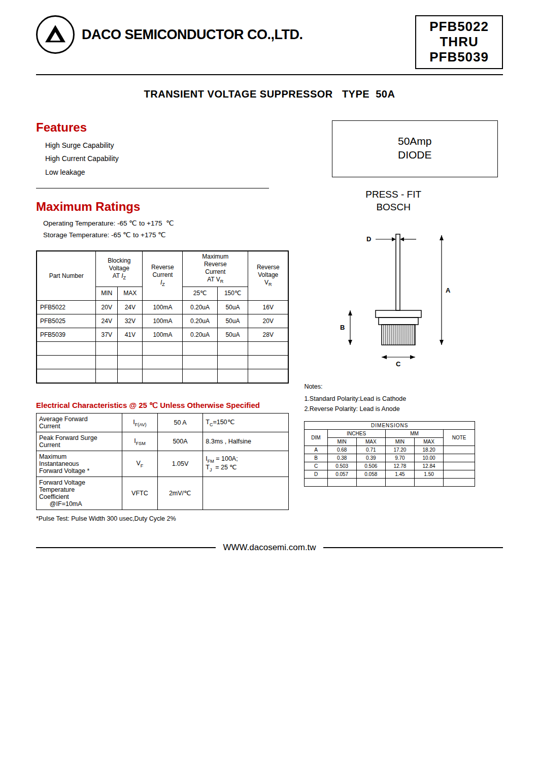DACO SEMICONDUCTOR CO.,LTD.
PFB5022
THRU
PFB5039
TRANSIENT VOLTAGE SUPPRESSOR TYPE 50A
Features
High Surge Capability
High Current Capability
Low leakage
Maximum Ratings
Operating Temperature: -65 ℃ to +175 ℃
Storage Temperature: -65 ℃ to +175 ℃
| Part Number | Blocking Voltage AT I Z | Reverse Current I Z | Maximum Reverse Current AT V R | Reverse Voltage V R |
| --- | --- | --- | --- | --- |
| MIN | MAX | 25℃ | 150℃ |
| PFB5022 | 20V | 24V | 100mA | 0.20uA | 50uA | 16V |
| PFB5025 | 24V | 32V | 100mA | 0.20uA | 50uA | 20V |
| PFB5039 | 37V | 41V | 100mA | 0.20uA | 50uA | 28V |
Electrical Characteristics @ 25 ℃ Unless Otherwise Specified
| Average Forward Current | I F(AV) | 50 A | T C =150℃ |
| Peak Forward Surge Current | I FSM | 500A | 8.3ms , Halfsine |
| Maximum Instantaneous Forward Voltage * | V F | 1.05V | I FM = 100A; T J = 25 ℃ |
| Forward Voltage Temperature Coefficient @IF=10mA | VFTC | 2mV/℃ | |
*Pulse Test: Pulse Width 300 usec,Duty Cycle 2%
50Amp
DIODE
PRESS - FIT
BOSCH
D A B C
Notes:
1.Standard Polarity:Lead is Cathode
2.Reverse Polarity: Lead is Anode
| DIMENSIONS |
| DIM | INCHES | MM | NOTE |
| MIN | MAX | MIN | MAX |
| A | 0.68 | 0.71 | 17.20 | 18.20 | |
| B | 0.38 | 0.39 | 9.70 | 10.00 | |
| C | 0.503 | 0.506 | 12.78 | 12.84 | |
| D | 0.057 | 0.058 | 1.45 | 1.50 | |
WWW.dacosemi.com.tw